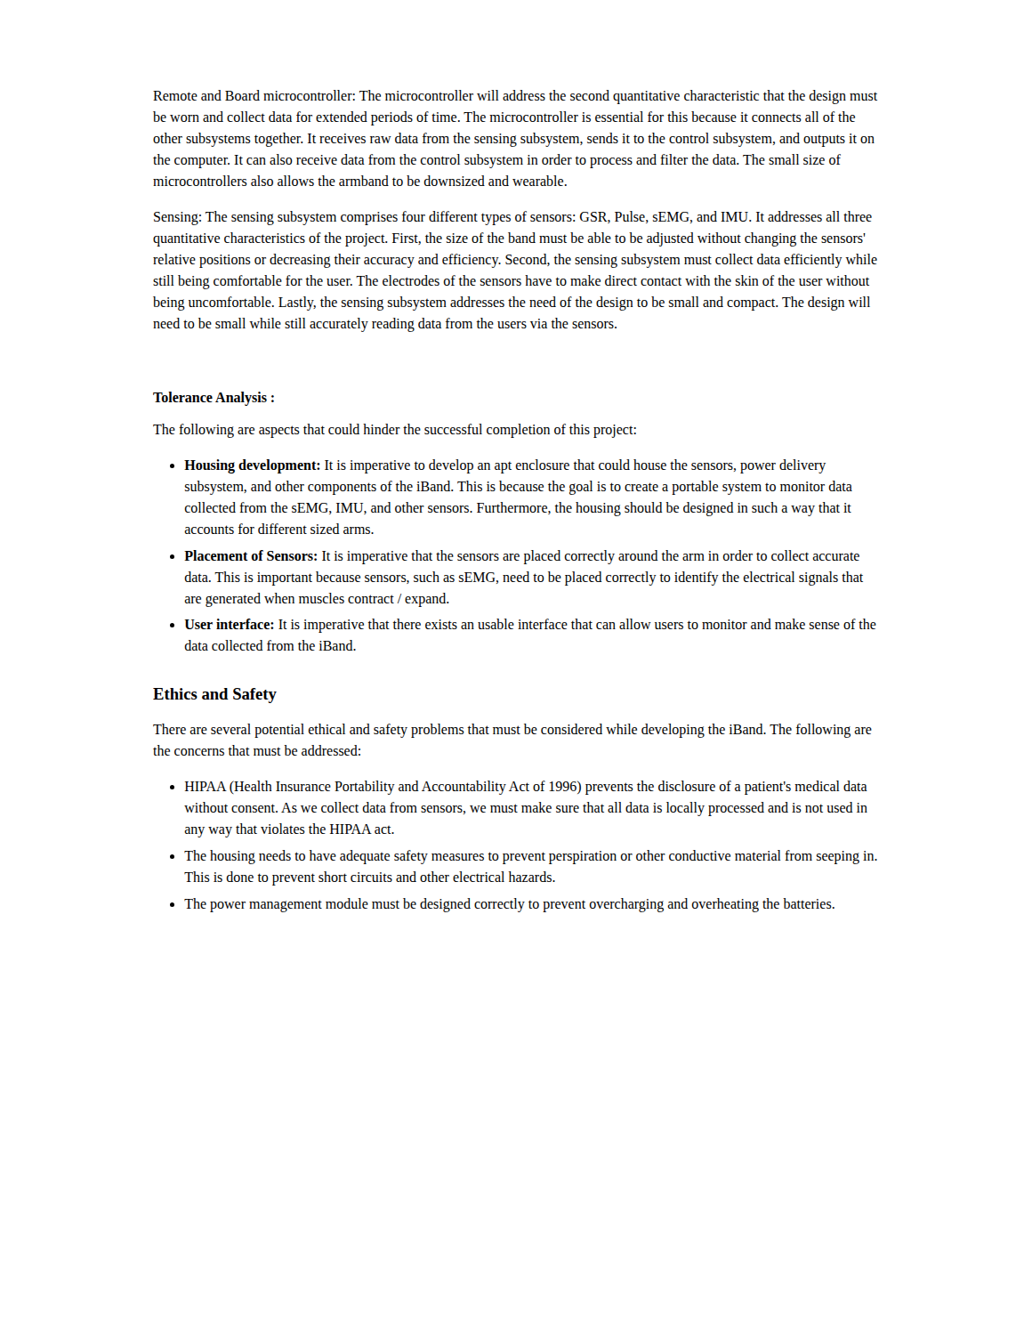Remote and Board microcontroller: The microcontroller will address the second quantitative characteristic that the design must be worn and collect data for extended periods of time. The microcontroller is essential for this because it connects all of the other subsystems together. It receives raw data from the sensing subsystem, sends it to the control subsystem, and outputs it on the computer. It can also receive data from the control subsystem in order to process and filter the data. The small size of microcontrollers also allows the armband to be downsized and wearable.
Sensing: The sensing subsystem comprises four different types of sensors: GSR, Pulse, sEMG, and IMU. It addresses all three quantitative characteristics of the project. First, the size of the band must be able to be adjusted without changing the sensors' relative positions or decreasing their accuracy and efficiency. Second, the sensing subsystem must collect data efficiently while still being comfortable for the user. The electrodes of the sensors have to make direct contact with the skin of the user without being uncomfortable. Lastly, the sensing subsystem addresses the need of the design to be small and compact. The design will need to be small while still accurately reading data from the users via the sensors.
Tolerance Analysis :
The following are aspects that could hinder the successful completion of this project:
Housing development: It is imperative to develop an apt enclosure that could house the sensors, power delivery subsystem, and other components of the iBand. This is because the goal is to create a portable system to monitor data collected from the sEMG, IMU, and other sensors. Furthermore, the housing should be designed in such a way that it accounts for different sized arms.
Placement of Sensors: It is imperative that the sensors are placed correctly around the arm in order to collect accurate data. This is important because sensors, such as sEMG, need to be placed correctly to identify the electrical signals that are generated when muscles contract / expand.
User interface: It is imperative that there exists an usable interface that can allow users to monitor and make sense of the data collected from the iBand.
Ethics and Safety
There are several potential ethical and safety problems that must be considered while developing the iBand. The following are the concerns that must be addressed:
HIPAA (Health Insurance Portability and Accountability Act of 1996) prevents the disclosure of a patient's medical data without consent. As we collect data from sensors, we must make sure that all data is locally processed and is not used in any way that violates the HIPAA act.
The housing needs to have adequate safety measures to prevent perspiration or other conductive material from seeping in. This is done to prevent short circuits and other electrical hazards.
The power management module must be designed correctly to prevent overcharging and overheating the batteries.